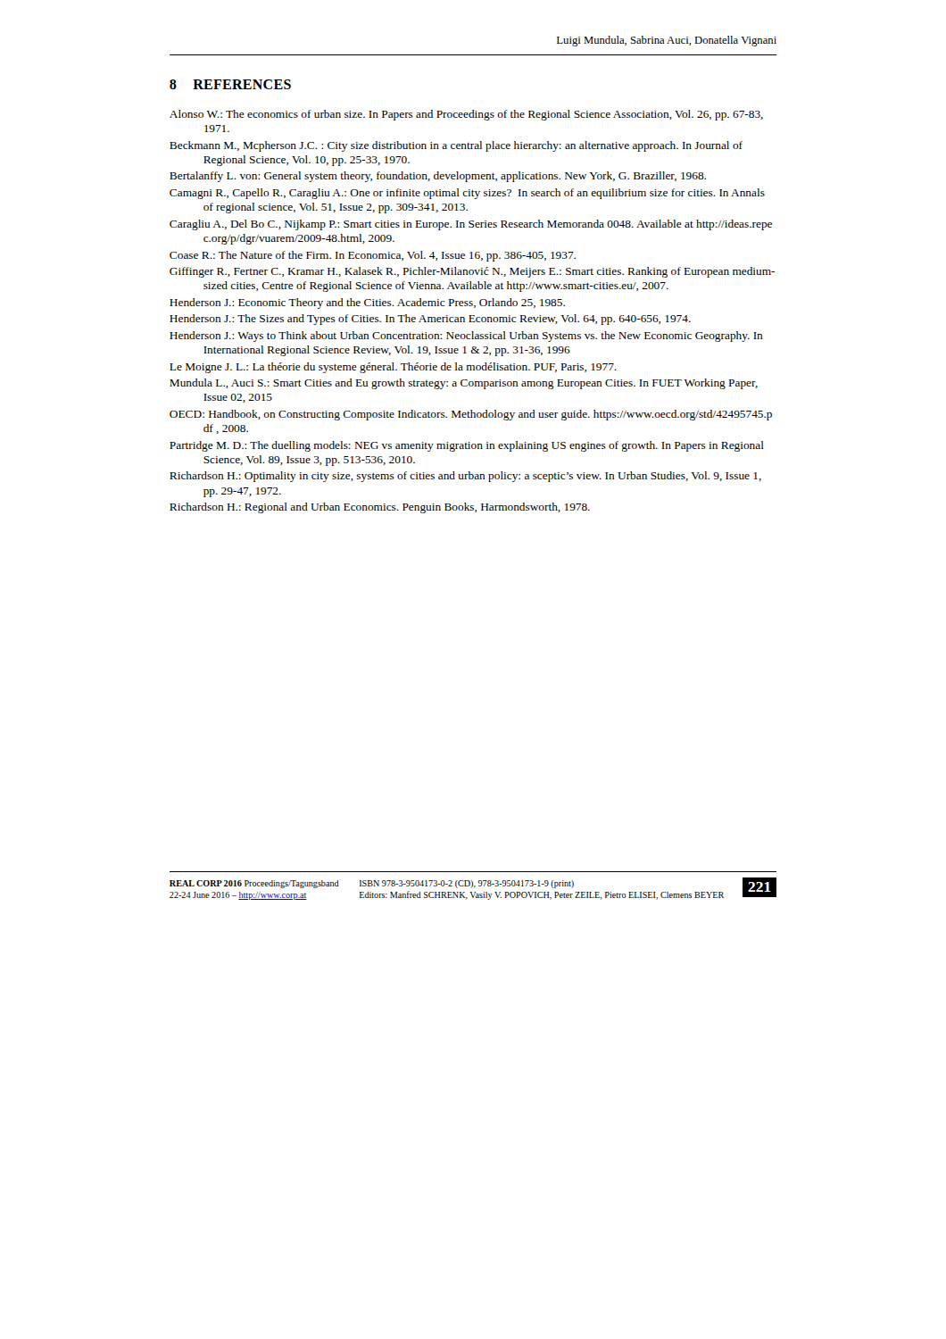Luigi Mundula, Sabrina Auci, Donatella Vignani
8 REFERENCES
Alonso W.: The economics of urban size. In Papers and Proceedings of the Regional Science Association, Vol. 26, pp. 67-83, 1971.
Beckmann M., Mcpherson J.C. : City size distribution in a central place hierarchy: an alternative approach. In Journal of Regional Science, Vol. 10, pp. 25-33, 1970.
Bertalanffy L. von: General system theory, foundation, development, applications. New York, G. Braziller, 1968.
Camagni R., Capello R., Caragliu A.: One or infinite optimal city sizes? In search of an equilibrium size for cities. In Annals of regional science, Vol. 51, Issue 2, pp. 309-341, 2013.
Caragliu A., Del Bo C., Nijkamp P.: Smart cities in Europe. In Series Research Memoranda 0048. Available at http://ideas.repec.org/p/dgr/vuarem/2009-48.html, 2009.
Coase R.: The Nature of the Firm. In Economica, Vol. 4, Issue 16, pp. 386-405, 1937.
Giffinger R., Fertner C., Kramar H., Kalasek R., Pichler-Milanović N., Meijers E.: Smart cities. Ranking of European medium-sized cities, Centre of Regional Science of Vienna. Available at http://www.smart-cities.eu/, 2007.
Henderson J.: Economic Theory and the Cities. Academic Press, Orlando 25, 1985.
Henderson J.: The Sizes and Types of Cities. In The American Economic Review, Vol. 64, pp. 640-656, 1974.
Henderson J.: Ways to Think about Urban Concentration: Neoclassical Urban Systems vs. the New Economic Geography. In International Regional Science Review, Vol. 19, Issue 1 & 2, pp. 31-36, 1996
Le Moigne J. L.: La théorie du systeme géneral. Théorie de la modélisation. PUF, Paris, 1977.
Mundula L., Auci S.: Smart Cities and Eu growth strategy: a Comparison among European Cities. In FUET Working Paper, Issue 02, 2015
OECD: Handbook, on Constructing Composite Indicators. Methodology and user guide. https://www.oecd.org/std/42495745.pdf , 2008.
Partridge M. D.: The duelling models: NEG vs amenity migration in explaining US engines of growth. In Papers in Regional Science, Vol. 89, Issue 3, pp. 513-536, 2010.
Richardson H.: Optimality in city size, systems of cities and urban policy: a sceptic’s view. In Urban Studies, Vol. 9, Issue 1, pp. 29-47, 1972.
Richardson H.: Regional and Urban Economics. Penguin Books, Harmondsworth, 1978.
REAL CORP 2016 Proceedings/Tagungsband
22-24 June 2016 – http://www.corp.at
ISBN 978-3-9504173-0-2 (CD), 978-3-9504173-1-9 (print)
Editors: Manfred SCHRENK, Vasily V. POPOVICH, Peter ZEILE, Pietro ELISEI, Clemens BEYER
221